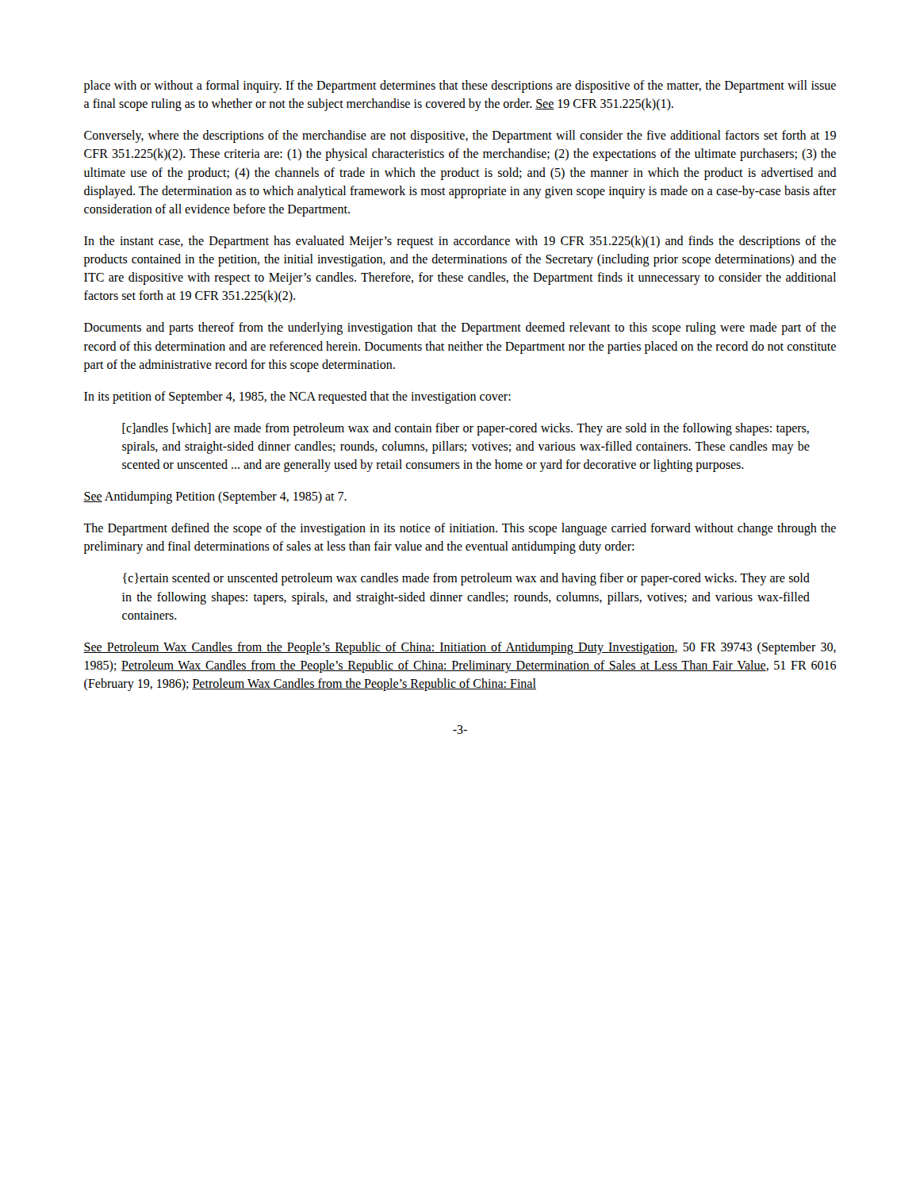place with or without a formal inquiry. If the Department determines that these descriptions are dispositive of the matter, the Department will issue a final scope ruling as to whether or not the subject merchandise is covered by the order. See 19 CFR 351.225(k)(1).
Conversely, where the descriptions of the merchandise are not dispositive, the Department will consider the five additional factors set forth at 19 CFR 351.225(k)(2). These criteria are: (1) the physical characteristics of the merchandise; (2) the expectations of the ultimate purchasers; (3) the ultimate use of the product; (4) the channels of trade in which the product is sold; and (5) the manner in which the product is advertised and displayed. The determination as to which analytical framework is most appropriate in any given scope inquiry is made on a case-by-case basis after consideration of all evidence before the Department.
In the instant case, the Department has evaluated Meijer’s request in accordance with 19 CFR 351.225(k)(1) and finds the descriptions of the products contained in the petition, the initial investigation, and the determinations of the Secretary (including prior scope determinations) and the ITC are dispositive with respect to Meijer’s candles. Therefore, for these candles, the Department finds it unnecessary to consider the additional factors set forth at 19 CFR 351.225(k)(2).
Documents and parts thereof from the underlying investigation that the Department deemed relevant to this scope ruling were made part of the record of this determination and are referenced herein. Documents that neither the Department nor the parties placed on the record do not constitute part of the administrative record for this scope determination.
In its petition of September 4, 1985, the NCA requested that the investigation cover:
[c]andles [which] are made from petroleum wax and contain fiber or paper-cored wicks. They are sold in the following shapes: tapers, spirals, and straight-sided dinner candles; rounds, columns, pillars; votives; and various wax-filled containers. These candles may be scented or unscented ... and are generally used by retail consumers in the home or yard for decorative or lighting purposes.
See Antidumping Petition (September 4, 1985) at 7.
The Department defined the scope of the investigation in its notice of initiation. This scope language carried forward without change through the preliminary and final determinations of sales at less than fair value and the eventual antidumping duty order:
{c}ertain scented or unscented petroleum wax candles made from petroleum wax and having fiber or paper-cored wicks. They are sold in the following shapes: tapers, spirals, and straight-sided dinner candles; rounds, columns, pillars, votives; and various wax-filled containers.
See Petroleum Wax Candles from the People’s Republic of China: Initiation of Antidumping Duty Investigation, 50 FR 39743 (September 30, 1985); Petroleum Wax Candles from the People’s Republic of China: Preliminary Determination of Sales at Less Than Fair Value, 51 FR 6016 (February 19, 1986); Petroleum Wax Candles from the People’s Republic of China: Final
-3-